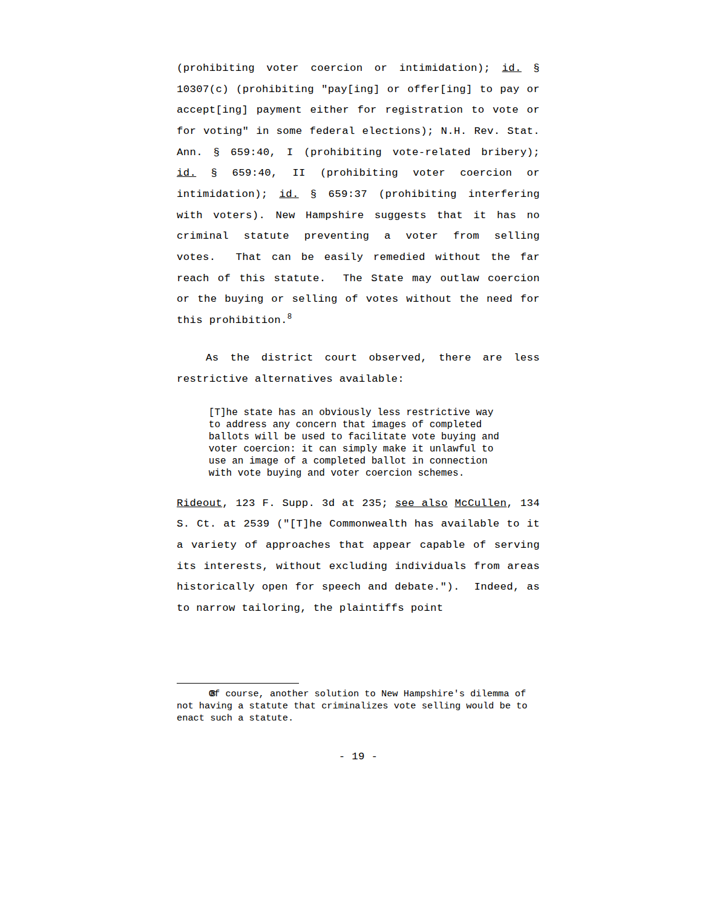(prohibiting voter coercion or intimidation); id. § 10307(c) (prohibiting "pay[ing] or offer[ing] to pay or accept[ing] payment either for registration to vote or for voting" in some federal elections); N.H. Rev. Stat. Ann. § 659:40, I (prohibiting vote-related bribery); id. § 659:40, II (prohibiting voter coercion or intimidation); id. § 659:37 (prohibiting interfering with voters). New Hampshire suggests that it has no criminal statute preventing a voter from selling votes. That can be easily remedied without the far reach of this statute. The State may outlaw coercion or the buying or selling of votes without the need for this prohibition.8
As the district court observed, there are less restrictive alternatives available:
[T]he state has an obviously less restrictive way to address any concern that images of completed ballots will be used to facilitate vote buying and voter coercion: it can simply make it unlawful to use an image of a completed ballot in connection with vote buying and voter coercion schemes.
Rideout, 123 F. Supp. 3d at 235; see also McCullen, 134 S. Ct. at 2539 ("[T]he Commonwealth has available to it a variety of approaches that appear capable of serving its interests, without excluding individuals from areas historically open for speech and debate."). Indeed, as to narrow tailoring, the plaintiffs point
8 Of course, another solution to New Hampshire's dilemma of not having a statute that criminalizes vote selling would be to enact such a statute.
- 19 -